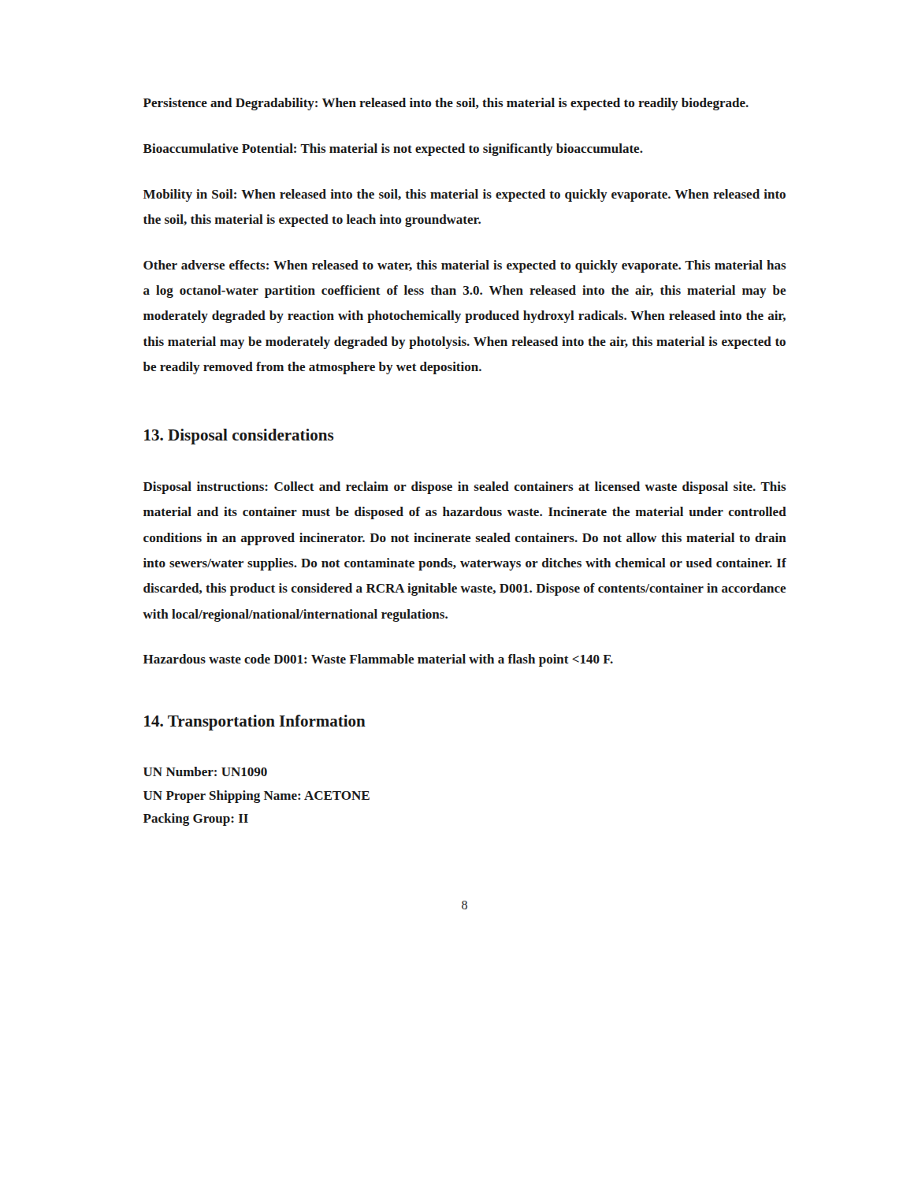Persistence and Degradability: When released into the soil, this material is expected to readily biodegrade.
Bioaccumulative Potential: This material is not expected to significantly bioaccumulate.
Mobility in Soil: When released into the soil, this material is expected to quickly evaporate. When released into the soil, this material is expected to leach into groundwater.
Other adverse effects: When released to water, this material is expected to quickly evaporate. This material has a log octanol-water partition coefficient of less than 3.0. When released into the air, this material may be moderately degraded by reaction with photochemically produced hydroxyl radicals. When released into the air, this material may be moderately degraded by photolysis. When released into the air, this material is expected to be readily removed from the atmosphere by wet deposition.
13. Disposal considerations
Disposal instructions: Collect and reclaim or dispose in sealed containers at licensed waste disposal site. This material and its container must be disposed of as hazardous waste. Incinerate the material under controlled conditions in an approved incinerator. Do not incinerate sealed containers. Do not allow this material to drain into sewers/water supplies. Do not contaminate ponds, waterways or ditches with chemical or used container. If discarded, this product is considered a RCRA ignitable waste, D001. Dispose of contents/container in accordance with local/regional/national/international regulations.
Hazardous waste code D001: Waste Flammable material with a flash point <140 F.
14. Transportation Information
UN Number: UN1090
UN Proper Shipping Name: ACETONE
Packing Group: II
8